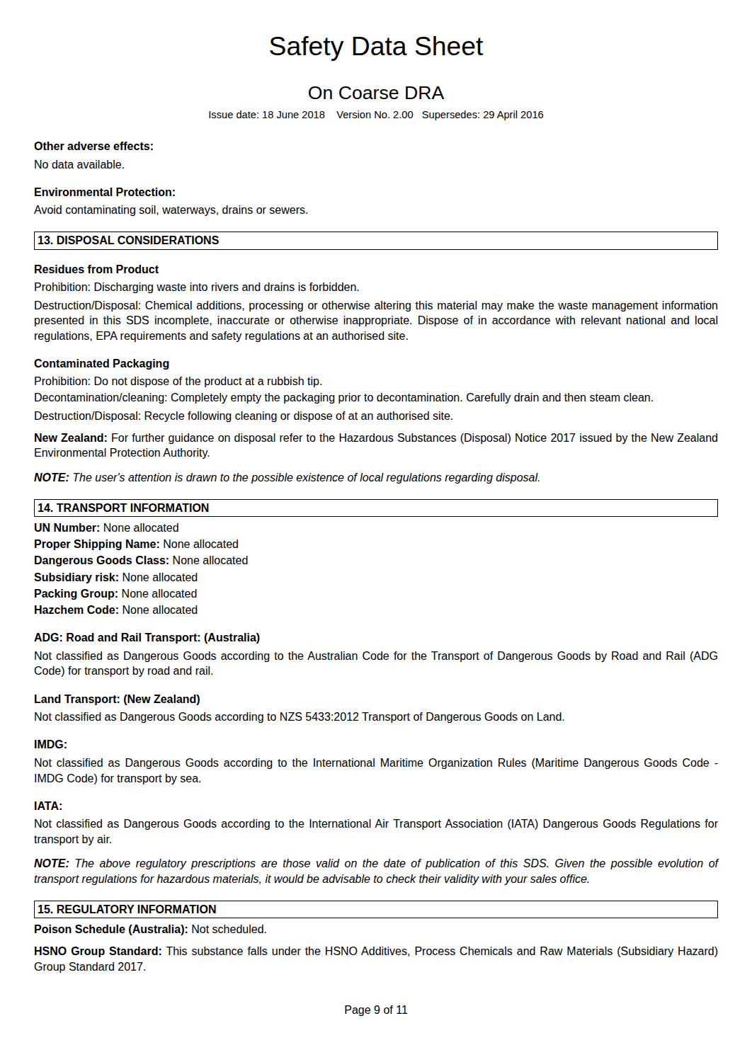Safety Data Sheet
On Coarse DRA
Issue date: 18 June 2018 Version No. 2.00 Supersedes: 29 April 2016
Other adverse effects:
No data available.
Environmental Protection:
Avoid contaminating soil, waterways, drains or sewers.
13. DISPOSAL CONSIDERATIONS
Residues from Product
Prohibition: Discharging waste into rivers and drains is forbidden.
Destruction/Disposal: Chemical additions, processing or otherwise altering this material may make the waste management information presented in this SDS incomplete, inaccurate or otherwise inappropriate. Dispose of in accordance with relevant national and local regulations, EPA requirements and safety regulations at an authorised site.
Contaminated Packaging
Prohibition: Do not dispose of the product at a rubbish tip.
Decontamination/cleaning: Completely empty the packaging prior to decontamination. Carefully drain and then steam clean.
Destruction/Disposal: Recycle following cleaning or dispose of at an authorised site.
New Zealand: For further guidance on disposal refer to the Hazardous Substances (Disposal) Notice 2017 issued by the New Zealand Environmental Protection Authority.
NOTE: The user's attention is drawn to the possible existence of local regulations regarding disposal.
14. TRANSPORT INFORMATION
UN Number: None allocated
Proper Shipping Name: None allocated
Dangerous Goods Class: None allocated
Subsidiary risk: None allocated
Packing Group: None allocated
Hazchem Code: None allocated
ADG: Road and Rail Transport: (Australia)
Not classified as Dangerous Goods according to the Australian Code for the Transport of Dangerous Goods by Road and Rail (ADG Code) for transport by road and rail.
Land Transport: (New Zealand)
Not classified as Dangerous Goods according to NZS 5433:2012 Transport of Dangerous Goods on Land.
IMDG:
Not classified as Dangerous Goods according to the International Maritime Organization Rules (Maritime Dangerous Goods Code - IMDG Code) for transport by sea.
IATA:
Not classified as Dangerous Goods according to the International Air Transport Association (IATA) Dangerous Goods Regulations for transport by air.
NOTE: The above regulatory prescriptions are those valid on the date of publication of this SDS. Given the possible evolution of transport regulations for hazardous materials, it would be advisable to check their validity with your sales office.
15. REGULATORY INFORMATION
Poison Schedule (Australia): Not scheduled.
HSNO Group Standard: This substance falls under the HSNO Additives, Process Chemicals and Raw Materials (Subsidiary Hazard) Group Standard 2017.
Page 9 of 11